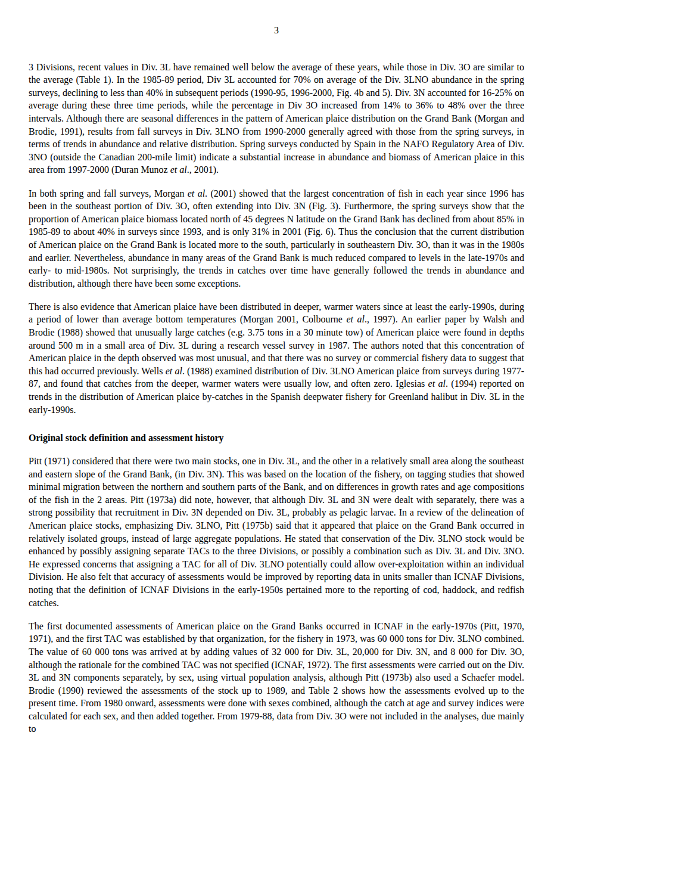3
3 Divisions, recent values in Div. 3L have remained well below the average of these years, while those in Div. 3O are similar to the average (Table 1). In the 1985-89 period, Div 3L accounted for 70% on average of the Div. 3LNO abundance in the spring surveys, declining to less than 40% in subsequent periods (1990-95, 1996-2000, Fig. 4b and 5). Div. 3N accounted for 16-25% on average during these three time periods, while the percentage in Div 3O increased from 14% to 36% to 48% over the three intervals. Although there are seasonal differences in the pattern of American plaice distribution on the Grand Bank (Morgan and Brodie, 1991), results from fall surveys in Div. 3LNO from 1990-2000 generally agreed with those from the spring surveys, in terms of trends in abundance and relative distribution. Spring surveys conducted by Spain in the NAFO Regulatory Area of Div. 3NO (outside the Canadian 200-mile limit) indicate a substantial increase in abundance and biomass of American plaice in this area from 1997-2000 (Duran Munoz et al., 2001).
In both spring and fall surveys, Morgan et al. (2001) showed that the largest concentration of fish in each year since 1996 has been in the southeast portion of Div. 3O, often extending into Div. 3N (Fig. 3). Furthermore, the spring surveys show that the proportion of American plaice biomass located north of 45 degrees N latitude on the Grand Bank has declined from about 85% in 1985-89 to about 40% in surveys since 1993, and is only 31% in 2001 (Fig. 6). Thus the conclusion that the current distribution of American plaice on the Grand Bank is located more to the south, particularly in southeastern Div. 3O, than it was in the 1980s and earlier. Nevertheless, abundance in many areas of the Grand Bank is much reduced compared to levels in the late-1970s and early- to mid-1980s. Not surprisingly, the trends in catches over time have generally followed the trends in abundance and distribution, although there have been some exceptions.
There is also evidence that American plaice have been distributed in deeper, warmer waters since at least the early-1990s, during a period of lower than average bottom temperatures (Morgan 2001, Colbourne et al., 1997). An earlier paper by Walsh and Brodie (1988) showed that unusually large catches (e.g. 3.75 tons in a 30 minute tow) of American plaice were found in depths around 500 m in a small area of Div. 3L during a research vessel survey in 1987. The authors noted that this concentration of American plaice in the depth observed was most unusual, and that there was no survey or commercial fishery data to suggest that this had occurred previously. Wells et al. (1988) examined distribution of Div. 3LNO American plaice from surveys during 1977-87, and found that catches from the deeper, warmer waters were usually low, and often zero. Iglesias et al. (1994) reported on trends in the distribution of American plaice by-catches in the Spanish deepwater fishery for Greenland halibut in Div. 3L in the early-1990s.
Original stock definition and assessment history
Pitt (1971) considered that there were two main stocks, one in Div. 3L, and the other in a relatively small area along the southeast and eastern slope of the Grand Bank, (in Div. 3N). This was based on the location of the fishery, on tagging studies that showed minimal migration between the northern and southern parts of the Bank, and on differences in growth rates and age compositions of the fish in the 2 areas. Pitt (1973a) did note, however, that although Div. 3L and 3N were dealt with separately, there was a strong possibility that recruitment in Div. 3N depended on Div. 3L, probably as pelagic larvae. In a review of the delineation of American plaice stocks, emphasizing Div. 3LNO, Pitt (1975b) said that it appeared that plaice on the Grand Bank occurred in relatively isolated groups, instead of large aggregate populations. He stated that conservation of the Div. 3LNO stock would be enhanced by possibly assigning separate TACs to the three Divisions, or possibly a combination such as Div. 3L and Div. 3NO. He expressed concerns that assigning a TAC for all of Div. 3LNO potentially could allow over-exploitation within an individual Division. He also felt that accuracy of assessments would be improved by reporting data in units smaller than ICNAF Divisions, noting that the definition of ICNAF Divisions in the early-1950s pertained more to the reporting of cod, haddock, and redfish catches.
The first documented assessments of American plaice on the Grand Banks occurred in ICNAF in the early-1970s (Pitt, 1970, 1971), and the first TAC was established by that organization, for the fishery in 1973, was 60 000 tons for Div. 3LNO combined. The value of 60 000 tons was arrived at by adding values of 32 000 for Div. 3L, 20,000 for Div. 3N, and 8 000 for Div. 3O, although the rationale for the combined TAC was not specified (ICNAF, 1972). The first assessments were carried out on the Div. 3L and 3N components separately, by sex, using virtual population analysis, although Pitt (1973b) also used a Schaefer model. Brodie (1990) reviewed the assessments of the stock up to 1989, and Table 2 shows how the assessments evolved up to the present time. From 1980 onward, assessments were done with sexes combined, although the catch at age and survey indices were calculated for each sex, and then added together. From 1979-88, data from Div. 3O were not included in the analyses, due mainly to